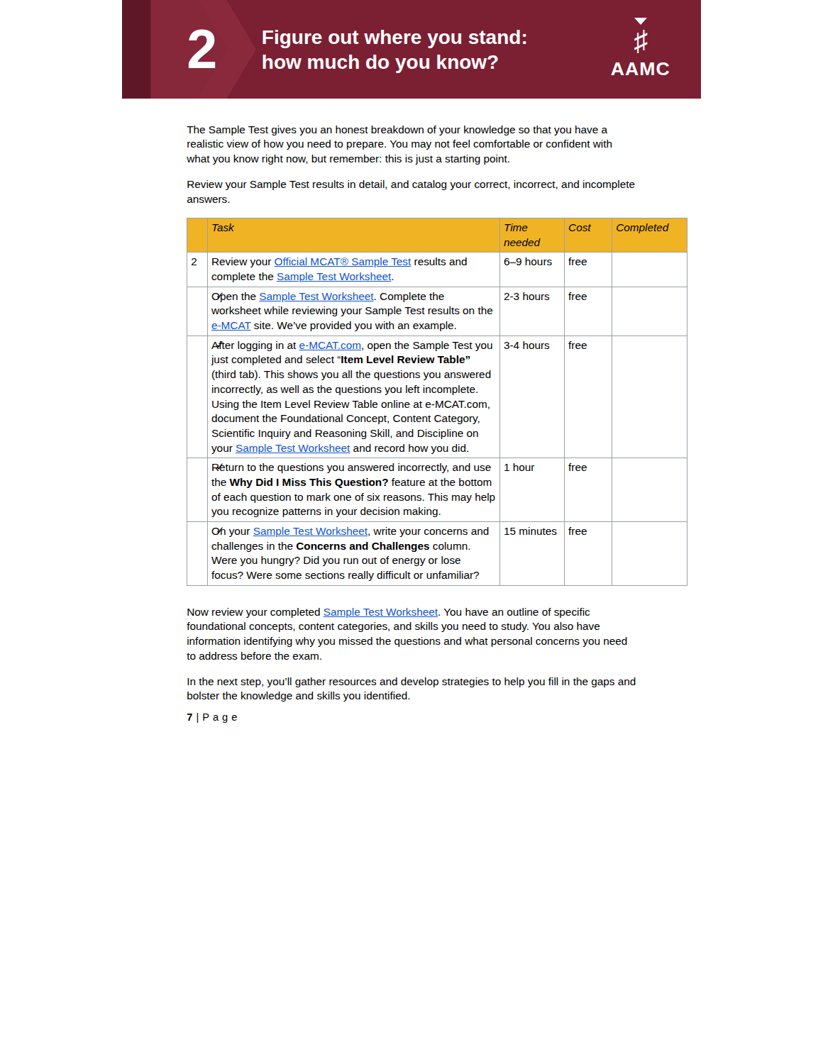2
Figure out where you stand:
how much do you know?
♯
AAMC
The Sample Test gives you an honest breakdown of your knowledge so that you have a realistic view of how you need to prepare. You may not feel comfortable or confident with what you know right now, but remember: this is just a starting point.
Review your Sample Test results in detail, and catalog your correct, incorrect, and incomplete answers.
| | Task | Time needed | Cost | Completed |
| --- | --- | --- | --- | --- |
| 2 | Review your Official MCAT® Sample Test results and complete the Sample Test Worksheet . | 6–9 hours | free | |
| | ✓ Open the Sample Test Worksheet . Complete the worksheet while reviewing your Sample Test results on the e-MCAT site. We’ve provided you with an example. | 2-3 hours | free | |
| | ✓ After logging in at e-MCAT.com , open the Sample Test you just completed and select “ Item Level Review Table” (third tab). This shows you all the questions you answered incorrectly, as well as the questions you left incomplete. Using the Item Level Review Table online at e-MCAT.com, document the Foundational Concept, Content Category, Scientific Inquiry and Reasoning Skill, and Discipline on your Sample Test Worksheet and record how you did. | 3-4 hours | free | |
| | ✓ Return to the questions you answered incorrectly, and use the Why Did I Miss This Question? feature at the bottom of each question to mark one of six reasons. This may help you recognize patterns in your decision making. | 1 hour | free | |
| | ✓ On your Sample Test Worksheet , write your concerns and challenges in the Concerns and Challenges column. Were you hungry? Did you run out of energy or lose focus? Were some sections really difficult or unfamiliar? | 15 minutes | free | |
Now review your completed Sample Test Worksheet. You have an outline of specific foundational concepts, content categories, and skills you need to study. You also have information identifying why you missed the questions and what personal concerns you need to address before the exam.
In the next step, you’ll gather resources and develop strategies to help you fill in the gaps and bolster the knowledge and skills you identified.
7 | P a g e